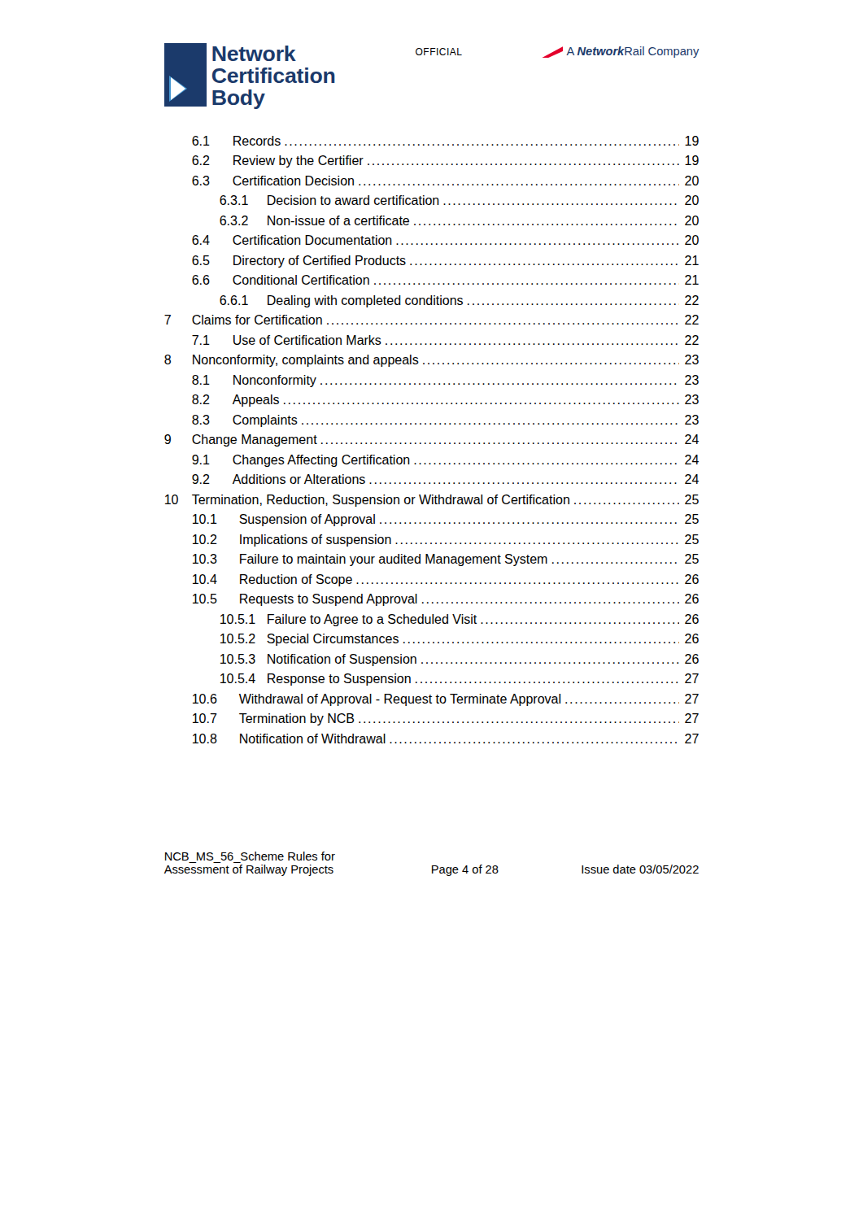Network
Certification
Body
OFFICIAL
A Network Rail Company
6.1 Records .................................................................................................................. 19
6.2 Review by the Certifier ......................................................................................... 19
6.3 Certification Decision .......................................................................................... 20
6.3.1 Decision to award certification ........................................................................ 20
6.3.2 Non-issue of a certificate ................................................................................ 20
6.4 Certification Documentation .................................................................................. 20
6.5 Directory of Certified Products .............................................................................. 21
6.6 Conditional Certification ......................................................................................... 21
6.6.1 Dealing with completed conditions ..................................................................... 22
7 Claims for Certification ................................................................................................... 22
7.1 Use of Certification Marks ..................................................................................... 22
8 Nonconformity, complaints and appeals ....................................................................... 23
8.1 Nonconformity ....................................................................................................... 23
8.2 Appeals .................................................................................................................. 23
8.3 Complaints ............................................................................................................ 23
9 Change Management ..................................................................................................... 24
9.1 Changes Affecting Certification ............................................................................. 24
9.2 Additions or Alterations ........................................................................................... 24
10 Termination, Reduction, Suspension or Withdrawal of Certification .......................... 25
10.1 Suspension of Approval ....................................................................................... 25
10.2 Implications of suspension .................................................................................... 25
10.3 Failure to maintain your audited Management System ....................................... 25
10.4 Reduction of Scope .............................................................................................. 26
10.5 Requests to Suspend Approval .......................................................................... 26
10.5.1 Failure to Agree to a Scheduled Visit ............................................................. 26
10.5.2 Special Circumstances ..................................................................................... 26
10.5.3 Notification of Suspension .............................................................................. 26
10.5.4 Response to Suspension ................................................................................ 27
10.6 Withdrawal of Approval - Request to Terminate Approval .................................. 27
10.7 Termination by NCB ............................................................................................. 27
10.8 Notification of Withdrawal ................................................................................. 27
NCB_MS_56_Scheme Rules for Assessment of Railway Projects
Page 4 of 28
Issue date 03/05/2022